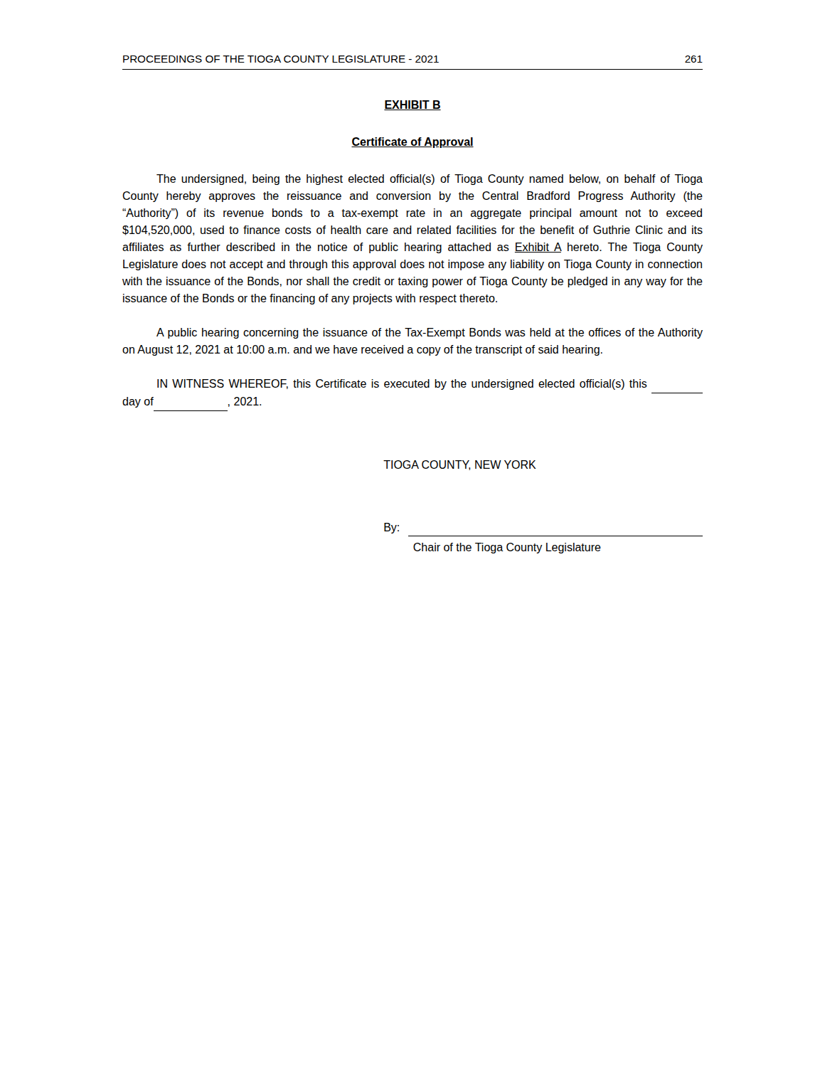Proceedings of the Tioga County Legislature - 2021 261
EXHIBIT B
Certificate of Approval
The undersigned, being the highest elected official(s) of Tioga County named below, on behalf of Tioga County hereby approves the reissuance and conversion by the Central Bradford Progress Authority (the “Authority”) of its revenue bonds to a tax-exempt rate in an aggregate principal amount not to exceed $104,520,000, used to finance costs of health care and related facilities for the benefit of Guthrie Clinic and its affiliates as further described in the notice of public hearing attached as Exhibit A hereto. The Tioga County Legislature does not accept and through this approval does not impose any liability on Tioga County in connection with the issuance of the Bonds, nor shall the credit or taxing power of Tioga County be pledged in any way for the issuance of the Bonds or the financing of any projects with respect thereto.
A public hearing concerning the issuance of the Tax-Exempt Bonds was held at the offices of the Authority on August 12, 2021 at 10:00 a.m. and we have received a copy of the transcript of said hearing.
IN WITNESS WHEREOF, this Certificate is executed by the undersigned elected official(s) this day of , 2021.
TIOGA COUNTY, NEW YORK
By:
Chair of the Tioga County Legislature